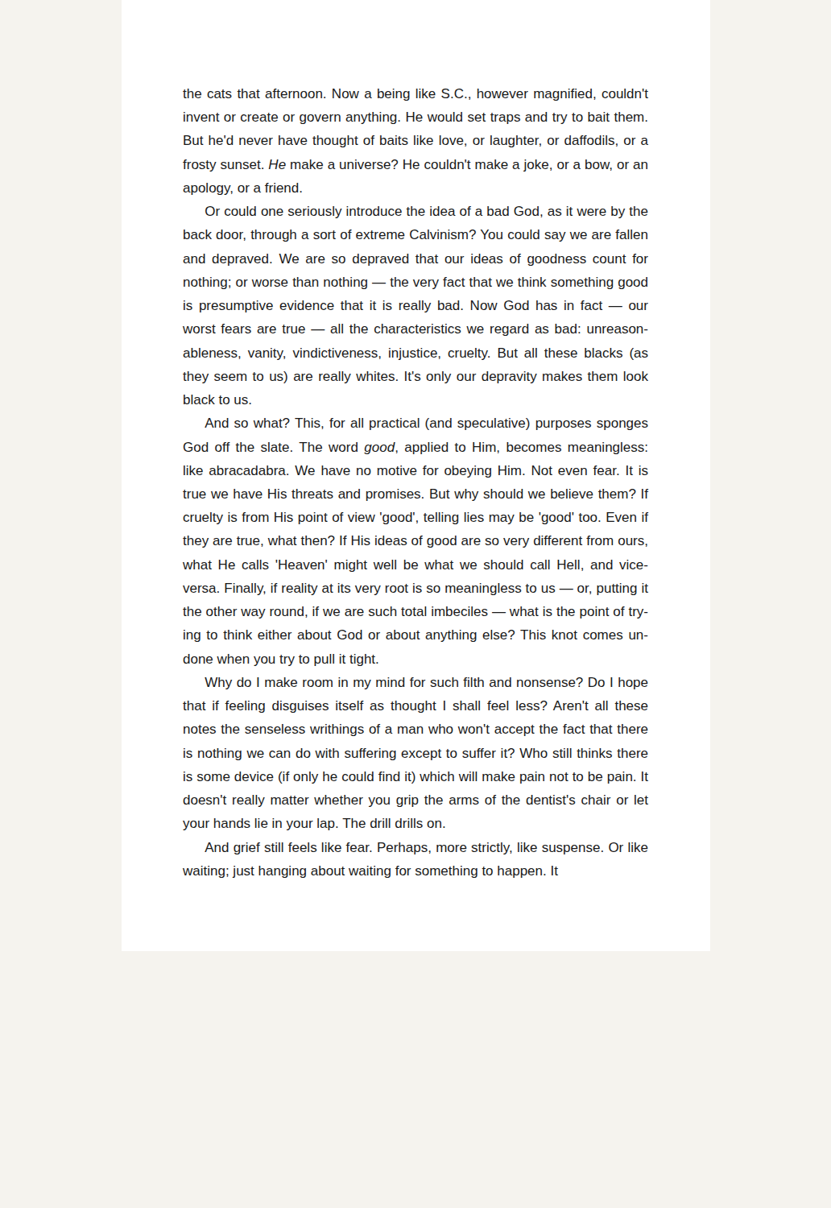the cats that afternoon. Now a being like S.C., however magnified, couldn't invent or create or govern anything. He would set traps and try to bait them. But he'd never have thought of baits like love, or laughter, or daffodils, or a frosty sunset. He make a universe? He couldn't make a joke, or a bow, or an apology, or a friend.
Or could one seriously introduce the idea of a bad God, as it were by the back door, through a sort of extreme Calvinism? You could say we are fallen and depraved. We are so depraved that our ideas of goodness count for nothing; or worse than nothing — the very fact that we think something good is presumptive evidence that it is really bad. Now God has in fact — our worst fears are true — all the characteristics we regard as bad: unreasonableness, vanity, vindictiveness, injustice, cruelty. But all these blacks (as they seem to us) are really whites. It's only our depravity makes them look black to us.
And so what? This, for all practical (and speculative) purposes sponges God off the slate. The word good, applied to Him, becomes meaningless: like abracadabra. We have no motive for obeying Him. Not even fear. It is true we have His threats and promises. But why should we believe them? If cruelty is from His point of view 'good', telling lies may be 'good' too. Even if they are true, what then? If His ideas of good are so very different from ours, what He calls 'Heaven' might well be what we should call Hell, and vice-versa. Finally, if reality at its very root is so meaningless to us — or, putting it the other way round, if we are such total imbeciles — what is the point of trying to think either about God or about anything else? This knot comes undone when you try to pull it tight.
Why do I make room in my mind for such filth and nonsense? Do I hope that if feeling disguises itself as thought I shall feel less? Aren't all these notes the senseless writhings of a man who won't accept the fact that there is nothing we can do with suffering except to suffer it? Who still thinks there is some device (if only he could find it) which will make pain not to be pain. It doesn't really matter whether you grip the arms of the dentist's chair or let your hands lie in your lap. The drill drills on.
And grief still feels like fear. Perhaps, more strictly, like suspense. Or like waiting; just hanging about waiting for something to happen. It